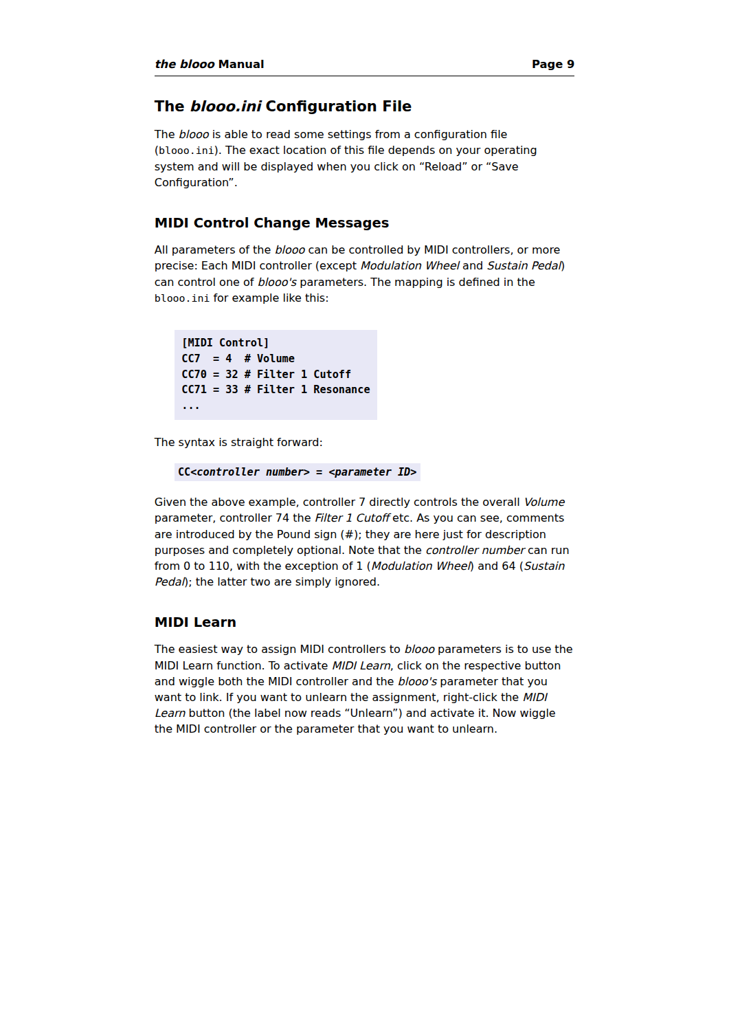the blooo Manual Page 9
The blooo.ini Configuration File
The blooo is able to read some settings from a configuration file (blooo.ini). The exact location of this file depends on your operating system and will be displayed when you click on “Reload” or “Save Configuration”.
MIDI Control Change Messages
All parameters of the blooo can be controlled by MIDI controllers, or more precise: Each MIDI controller (except Modulation Wheel and Sustain Pedal) can control one of blooo's parameters. The mapping is defined in the blooo.ini for example like this:
[MIDI Control]
CC7  = 4  # Volume
CC70 = 32 # Filter 1 Cutoff
CC71 = 33 # Filter 1 Resonance
...
The syntax is straight forward:
CC<controller number> = <parameter ID>
Given the above example, controller 7 directly controls the overall Volume parameter, controller 74 the Filter 1 Cutoff etc. As you can see, comments are introduced by the Pound sign (#); they are here just for description purposes and completely optional. Note that the controller number can run from 0 to 110, with the exception of 1 (Modulation Wheel) and 64 (Sustain Pedal); the latter two are simply ignored.
MIDI Learn
The easiest way to assign MIDI controllers to blooo parameters is to use the MIDI Learn function. To activate MIDI Learn, click on the respective button and wiggle both the MIDI controller and the blooo's parameter that you want to link. If you want to unlearn the assignment, right-click the MIDI Learn button (the label now reads “Unlearn”) and activate it. Now wiggle the MIDI controller or the parameter that you want to unlearn.